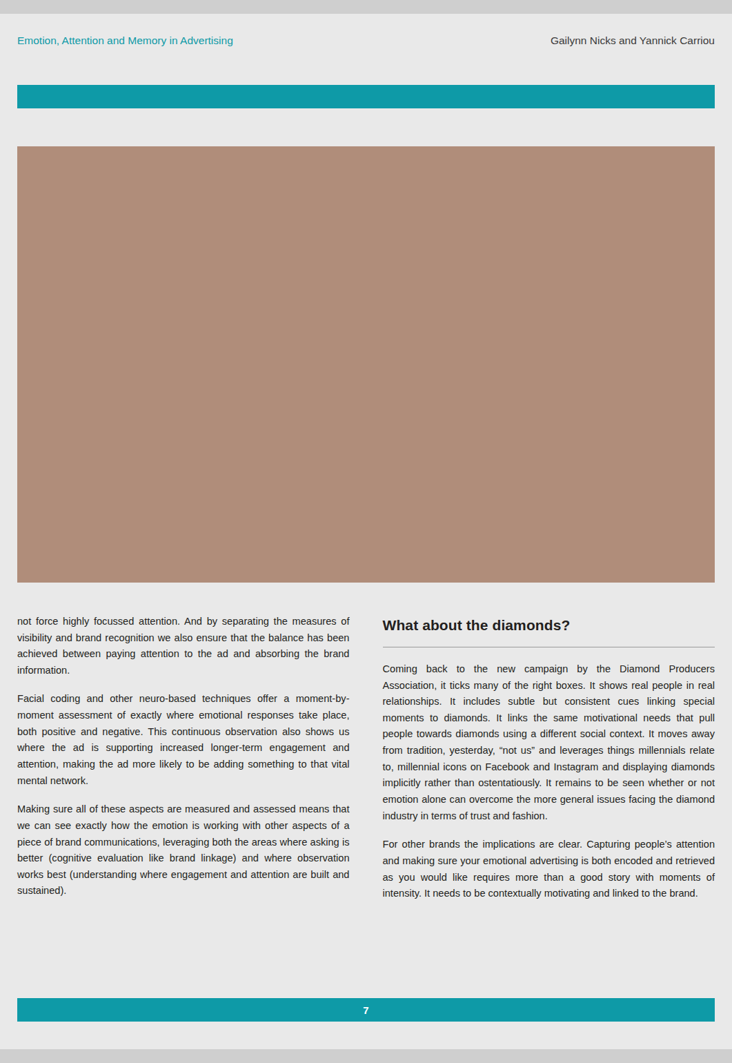Emotion, Attention and Memory in Advertising
Gailynn Nicks and Yannick Carriou
not force highly focussed attention. And by separating the measures of visibility and brand recognition we also ensure that the balance has been achieved between paying attention to the ad and absorbing the brand information.
Facial coding and other neuro-based techniques offer a moment-by-moment assessment of exactly where emotional responses take place, both positive and negative. This continuous observation also shows us where the ad is supporting increased longer-term engagement and attention, making the ad more likely to be adding something to that vital mental network.
Making sure all of these aspects are measured and assessed means that we can see exactly how the emotion is working with other aspects of a piece of brand communications, leveraging both the areas where asking is better (cognitive evaluation like brand linkage) and where observation works best (understanding where engagement and attention are built and sustained).
What about the diamonds?
Coming back to the new campaign by the Diamond Producers Association, it ticks many of the right boxes. It shows real people in real relationships. It includes subtle but consistent cues linking special moments to diamonds. It links the same motivational needs that pull people towards diamonds using a different social context. It moves away from tradition, yesterday, “not us” and leverages things millennials relate to, millennial icons on Facebook and Instagram and displaying diamonds implicitly rather than ostentatiously. It remains to be seen whether or not emotion alone can overcome the more general issues facing the diamond industry in terms of trust and fashion.
For other brands the implications are clear. Capturing people’s attention and making sure your emotional advertising is both encoded and retrieved as you would like requires more than a good story with moments of intensity. It needs to be contextually motivating and linked to the brand.
7